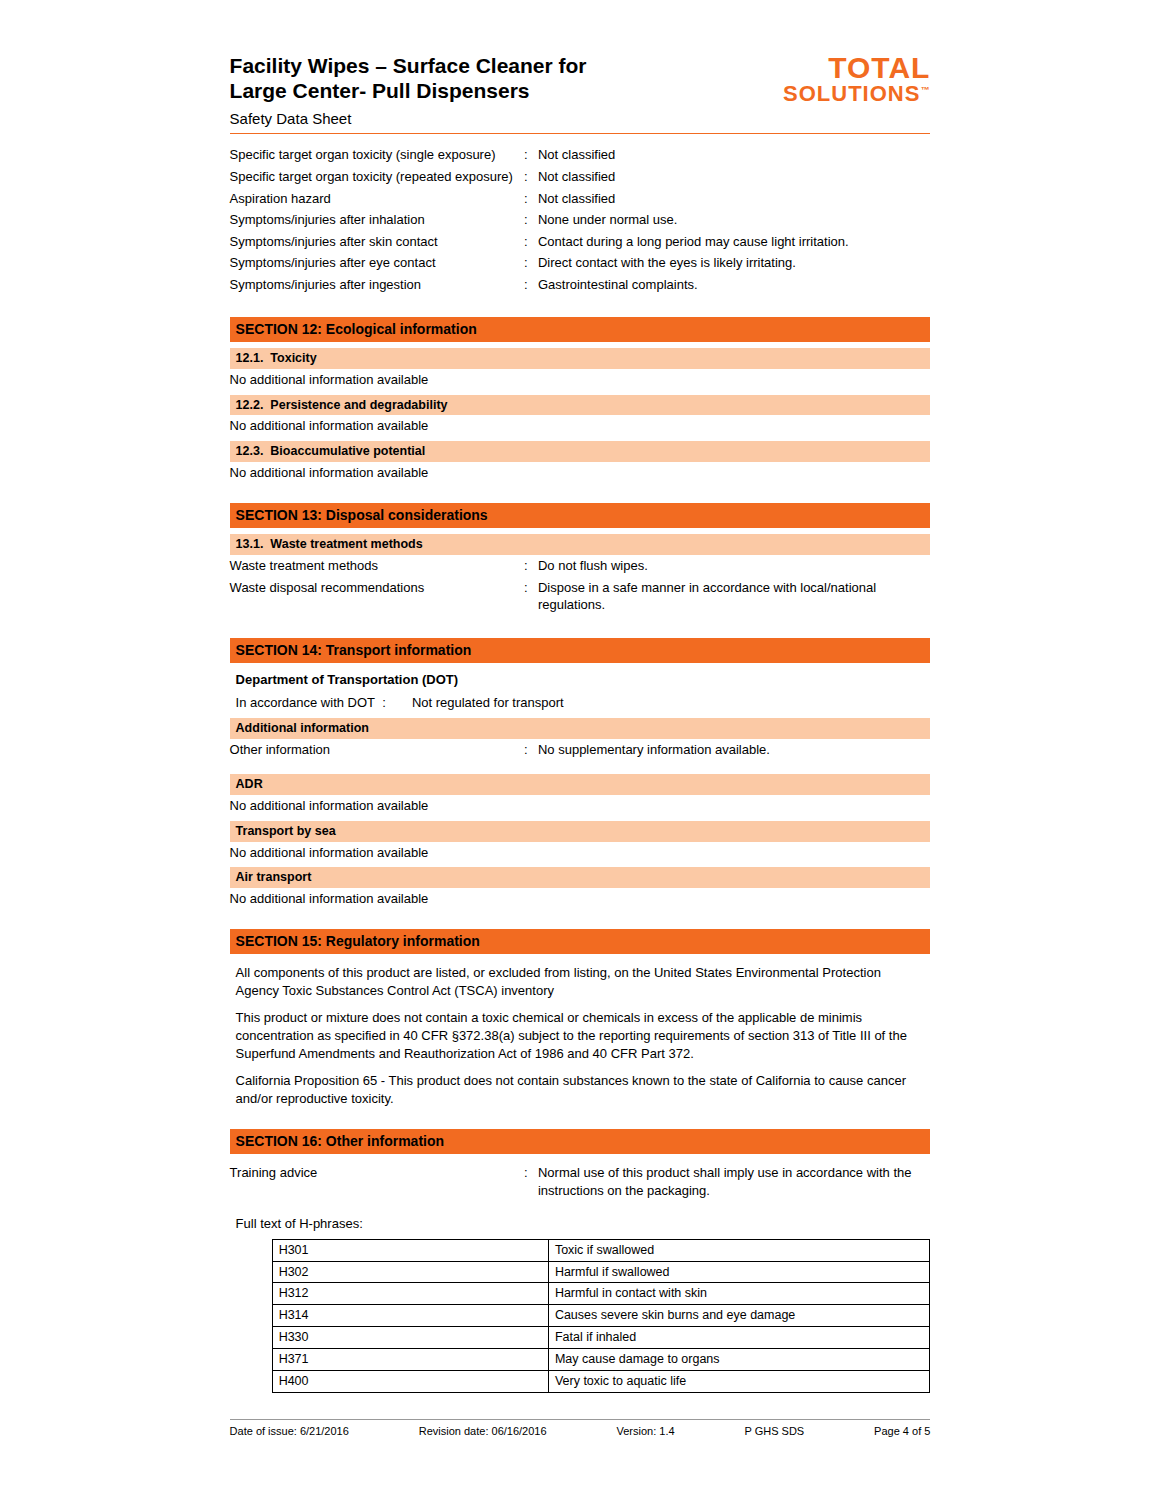Facility Wipes – Surface Cleaner for
Large Center- Pull Dispensers
Safety Data Sheet
TOTAL
SOLUTIONS™
| Specific target organ toxicity (single exposure) | : | Not classified |
| Specific target organ toxicity (repeated exposure) | : | Not classified |
| Aspiration hazard | : | Not classified |
| Symptoms/injuries after inhalation | : | None under normal use. |
| Symptoms/injuries after skin contact | : | Contact during a long period may cause light irritation. |
| Symptoms/injuries after eye contact | : | Direct contact with the eyes is likely irritating. |
| Symptoms/injuries after ingestion | : | Gastrointestinal complaints. |
SECTION 12: Ecological information
12.1. Toxicity
No additional information available
12.2. Persistence and degradability
No additional information available
12.3. Bioaccumulative potential
No additional information available
SECTION 13: Disposal considerations
13.1. Waste treatment methods
| Waste treatment methods | : | Do not flush wipes. |
| Waste disposal recommendations | : | Dispose in a safe manner in accordance with local/national regulations. |
SECTION 14: Transport information
Department of Transportation (DOT)
In accordance with DOT : Not regulated for transport
Additional information
| Other information | : | No supplementary information available. |
ADR
No additional information available
Transport by sea
No additional information available
Air transport
No additional information available
SECTION 15: Regulatory information
All components of this product are listed, or excluded from listing, on the United States Environmental Protection Agency Toxic Substances Control Act (TSCA) inventory
This product or mixture does not contain a toxic chemical or chemicals in excess of the applicable de minimis concentration as specified in 40 CFR §372.38(a) subject to the reporting requirements of section 313 of Title III of the Superfund Amendments and Reauthorization Act of 1986 and 40 CFR Part 372.
California Proposition 65 - This product does not contain substances known to the state of California to cause cancer and/or reproductive toxicity.
SECTION 16: Other information
| Training advice | : | Normal use of this product shall imply use in accordance with the instructions on the packaging. |
Full text of H-phrases:
| H301 | Toxic if swallowed |
| H302 | Harmful if swallowed |
| H312 | Harmful in contact with skin |
| H314 | Causes severe skin burns and eye damage |
| H330 | Fatal if inhaled |
| H371 | May cause damage to organs |
| H400 | Very toxic to aquatic life |
Date of issue: 6/21/2016 Revision date: 06/16/2016 Version: 1.4 P GHS SDS Page 4 of 5